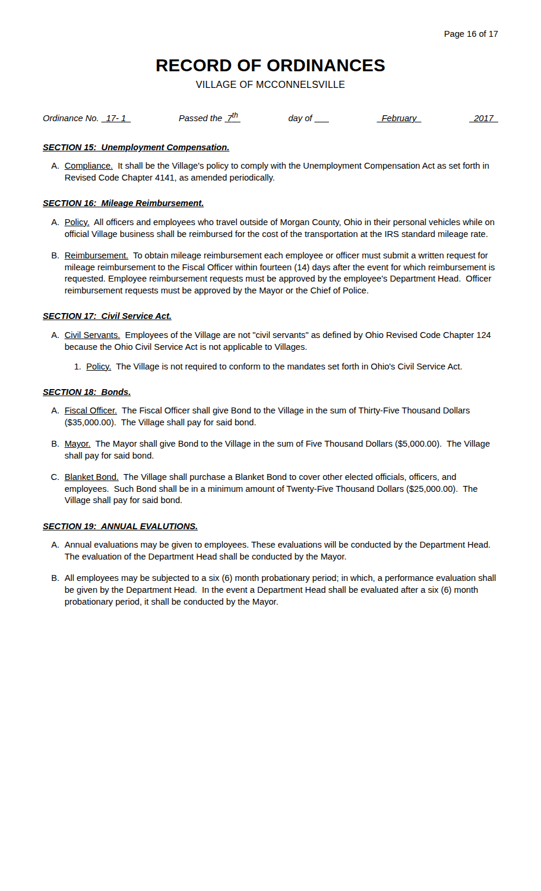Page 16 of 17
RECORD OF ORDINANCES
VILLAGE OF MCCONNELSVILLE
Ordinance No. 17- 1 Passed the 7th day of February 2017
SECTION 15: Unemployment Compensation.
Compliance. It shall be the Village's policy to comply with the Unemployment Compensation Act as set forth in Revised Code Chapter 4141, as amended periodically.
SECTION 16: Mileage Reimbursement.
Policy. All officers and employees who travel outside of Morgan County, Ohio in their personal vehicles while on official Village business shall be reimbursed for the cost of the transportation at the IRS standard mileage rate.
Reimbursement. To obtain mileage reimbursement each employee or officer must submit a written request for mileage reimbursement to the Fiscal Officer within fourteen (14) days after the event for which reimbursement is requested. Employee reimbursement requests must be approved by the employee's Department Head. Officer reimbursement requests must be approved by the Mayor or the Chief of Police.
SECTION 17: Civil Service Act.
Civil Servants. Employees of the Village are not "civil servants" as defined by Ohio Revised Code Chapter 124 because the Ohio Civil Service Act is not applicable to Villages.
Policy. The Village is not required to conform to the mandates set forth in Ohio's Civil Service Act.
SECTION 18: Bonds.
Fiscal Officer. The Fiscal Officer shall give Bond to the Village in the sum of Thirty-Five Thousand Dollars ($35,000.00). The Village shall pay for said bond.
Mayor. The Mayor shall give Bond to the Village in the sum of Five Thousand Dollars ($5,000.00). The Village shall pay for said bond.
Blanket Bond. The Village shall purchase a Blanket Bond to cover other elected officials, officers, and employees. Such Bond shall be in a minimum amount of Twenty-Five Thousand Dollars ($25,000.00). The Village shall pay for said bond.
SECTION 19: ANNUAL EVALUTIONS.
Annual evaluations may be given to employees. These evaluations will be conducted by the Department Head. The evaluation of the Department Head shall be conducted by the Mayor.
All employees may be subjected to a six (6) month probationary period; in which, a performance evaluation shall be given by the Department Head. In the event a Department Head shall be evaluated after a six (6) month probationary period, it shall be conducted by the Mayor.